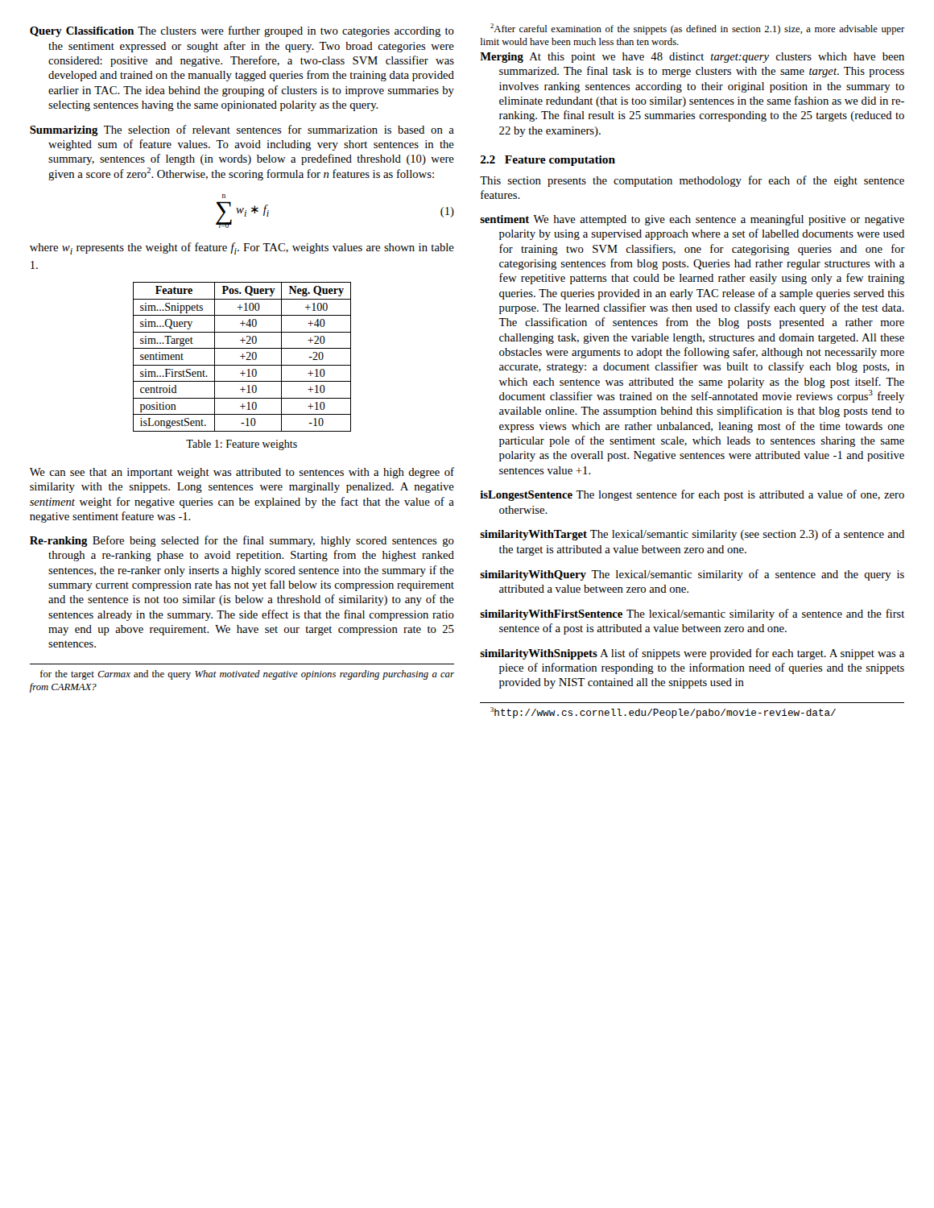Query Classification The clusters were further grouped in two categories according to the sentiment expressed or sought after in the query. Two broad categories were considered: positive and negative. Therefore, a two-class SVM classifier was developed and trained on the manually tagged queries from the training data provided earlier in TAC. The idea behind the grouping of clusters is to improve summaries by selecting sentences having the same opinionated polarity as the query.
Summarizing The selection of relevant sentences for summarization is based on a weighted sum of feature values. To avoid including very short sentences in the summary, sentences of length (in words) below a predefined threshold (10) were given a score of zero2. Otherwise, the scoring formula for n features is as follows:
n ∑ i=0 wi ∗ fi (1)
where wi represents the weight of feature fi. For TAC, weights values are shown in table 1.
| Feature | Pos. Query | Neg. Query |
| --- | --- | --- |
| sim...Snippets | +100 | +100 |
| sim...Query | +40 | +40 |
| sim...Target | +20 | +20 |
| sentiment | +20 | -20 |
| sim...FirstSent. | +10 | +10 |
| centroid | +10 | +10 |
| position | +10 | +10 |
| isLongestSent. | -10 | -10 |
Table 1: Feature weights
We can see that an important weight was attributed to sentences with a high degree of similarity with the snippets. Long sentences were marginally penalized. A negative sentiment weight for negative queries can be explained by the fact that the value of a negative sentiment feature was -1.
Re-ranking Before being selected for the final summary, highly scored sentences go through a re-ranking phase to avoid repetition. Starting from the highest ranked sentences, the re-ranker only inserts a highly scored sentence into the summary if the summary current compression rate has not yet fall below its compression requirement and the sentence is not too similar (is below a threshold of similarity) to any of the sentences already in the summary. The side effect is that the final compression ratio may end up above requirement. We have set our target compression rate to 25 sentences.
for the target Carmax and the query What motivated negative opinions regarding purchasing a car from CARMAX?
2After careful examination of the snippets (as defined in section 2.1) size, a more advisable upper limit would have been much less than ten words.
Merging At this point we have 48 distinct target:query clusters which have been summarized. The final task is to merge clusters with the same target. This process involves ranking sentences according to their original position in the summary to eliminate redundant (that is too similar) sentences in the same fashion as we did in re-ranking. The final result is 25 summaries corresponding to the 25 targets (reduced to 22 by the examiners).
2.2 Feature computation
This section presents the computation methodology for each of the eight sentence features.
sentiment We have attempted to give each sentence a meaningful positive or negative polarity by using a supervised approach where a set of labelled documents were used for training two SVM classifiers, one for categorising queries and one for categorising sentences from blog posts. Queries had rather regular structures with a few repetitive patterns that could be learned rather easily using only a few training queries. The queries provided in an early TAC release of a sample queries served this purpose. The learned classifier was then used to classify each query of the test data. The classification of sentences from the blog posts presented a rather more challenging task, given the variable length, structures and domain targeted. All these obstacles were arguments to adopt the following safer, although not necessarily more accurate, strategy: a document classifier was built to classify each blog posts, in which each sentence was attributed the same polarity as the blog post itself. The document classifier was trained on the self-annotated movie reviews corpus3 freely available online. The assumption behind this simplification is that blog posts tend to express views which are rather unbalanced, leaning most of the time towards one particular pole of the sentiment scale, which leads to sentences sharing the same polarity as the overall post. Negative sentences were attributed value -1 and positive sentences value +1.
isLongestSentence The longest sentence for each post is attributed a value of one, zero otherwise.
similarityWithTarget The lexical/semantic similarity (see section 2.3) of a sentence and the target is attributed a value between zero and one.
similarityWithQuery The lexical/semantic similarity of a sentence and the query is attributed a value between zero and one.
similarityWithFirstSentence The lexical/semantic similarity of a sentence and the first sentence of a post is attributed a value between zero and one.
similarityWithSnippets A list of snippets were provided for each target. A snippet was a piece of information responding to the information need of queries and the snippets provided by NIST contained all the snippets used in
3http://www.cs.cornell.edu/People/pabo/movie-review-data/